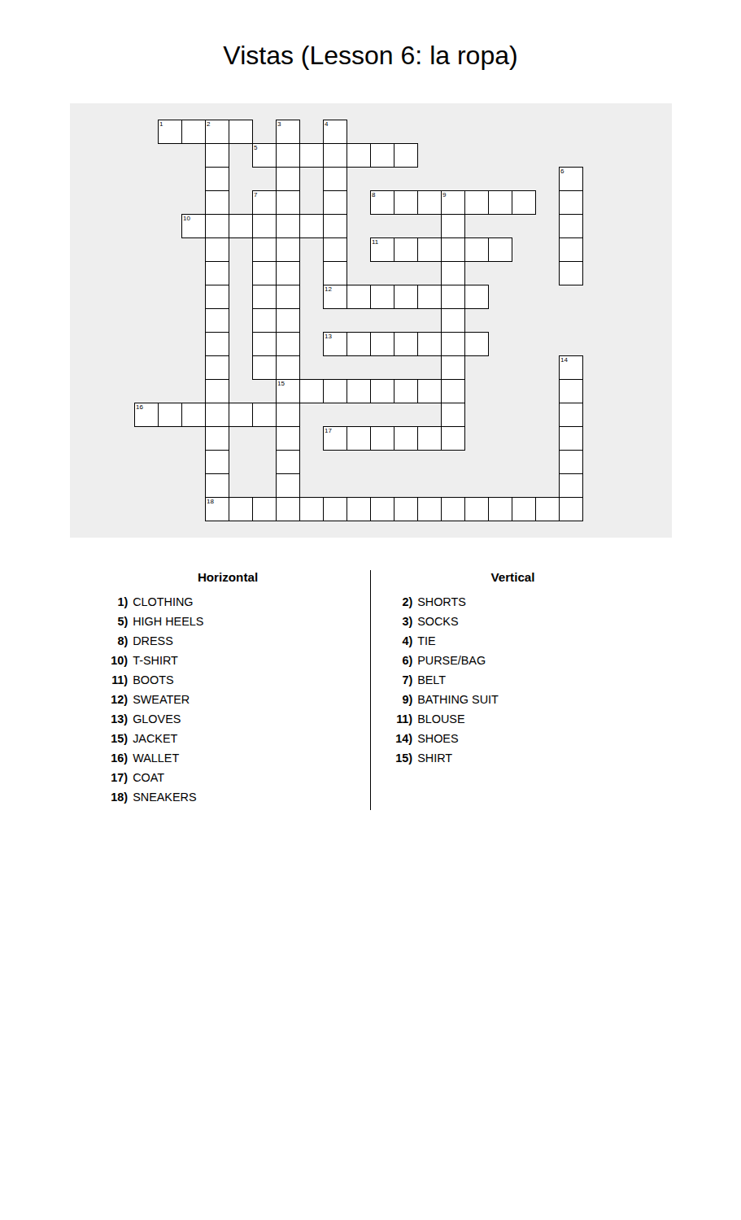Vistas (Lesson 6: la ropa)
| | 1 | | 2 | | | 3 | | 4 | | | | | | | | | | | |
| | | | | | 5 | | | | | | | | | | | | | | |
| | | | | | | | | | | | | | | | | | | 6 | |
| | | | | | 7 | | | | | 8 | | | 9 | | | | | | |
| | | 10 | | | | | | | | | | | | | | | | | |
| | | | | | | | | | | 11 | | | | | | | | | |
| | | | | | | | | 12 | | | | | | | | | | | |
| | | | | | | | | 13 | | | | | | | | | | | |
| | | | | | | | | | | | | | | | | | | 14 | |
| | | | | | | 15 | | | | | | | | | | | | | |
| 16 | | | | | | | | | | | | | | | | | | | |
| | | | | | | | | 17 | | | | | | | | | | | |
| | | | 18 | | | | | | | | | | | | | | | | |
Horizontal
1) CLOTHING
5) HIGH HEELS
8) DRESS
10) T-SHIRT
11) BOOTS
12) SWEATER
13) GLOVES
15) JACKET
16) WALLET
17) COAT
18) SNEAKERS
Vertical
2) SHORTS
3) SOCKS
4) TIE
6) PURSE/BAG
7) BELT
9) BATHING SUIT
11) BLOUSE
14) SHOES
15) SHIRT